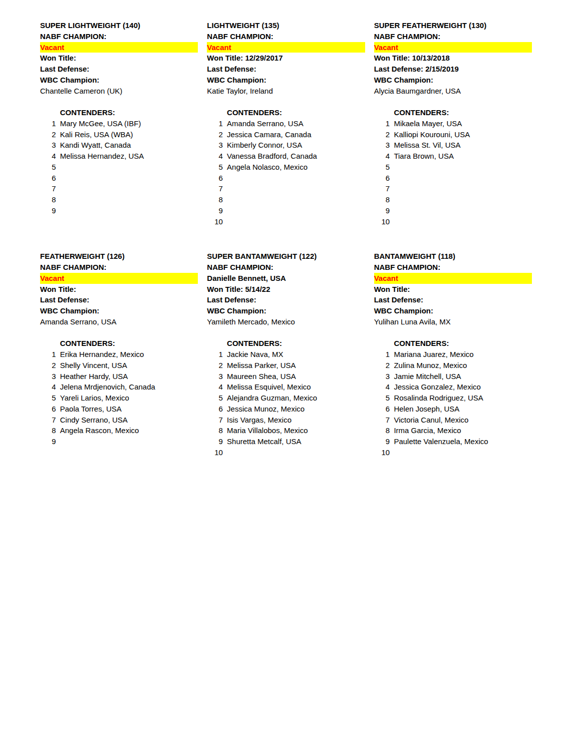| SUPER LIGHTWEIGHT (140) NABF CHAMPION: Vacant Won Title: Last Defense: WBC Champion: Chantelle Cameron (UK) CONTENDERS: Mary McGee, USA (IBF) Kali Reis, USA (WBA) Kandi Wyatt, Canada Melissa Hernandez, USA | LIGHTWEIGHT (135) NABF CHAMPION: Vacant Won Title: 12/29/2017 Last Defense: WBC Champion: Katie Taylor, Ireland CONTENDERS: Amanda Serrano, USA Jessica Camara, Canada Kimberly Connor, USA Vanessa Bradford, Canada Angela Nolasco, Mexico | SUPER FEATHERWEIGHT (130) NABF CHAMPION: Vacant Won Title: 10/13/2018 Last Defense: 2/15/2019 WBC Champion: Alycia Baumgardner, USA CONTENDERS: Mikaela Mayer, USA Kalliopi Kourouni, USA Melissa St. Vil, USA Tiara Brown, USA |
| FEATHERWEIGHT (126) NABF CHAMPION: Vacant Won Title: Last Defense: WBC Champion: Amanda Serrano, USA CONTENDERS: Erika Hernandez, Mexico Shelly Vincent, USA Heather Hardy, USA Jelena Mrdjenovich, Canada Yareli Larios, Mexico Paola Torres, USA Cindy Serrano, USA Angela Rascon, Mexico | SUPER BANTAMWEIGHT (122) NABF CHAMPION: Danielle Bennett, USA Won Title: 5/14/22 Last Defense: WBC Champion: Yamileth Mercado, Mexico CONTENDERS: Jackie Nava, MX Melissa Parker, USA Maureen Shea, USA Melissa Esquivel, Mexico Alejandra Guzman, Mexico Jessica Munoz, Mexico Isis Vargas, Mexico Maria Villalobos, Mexico Shuretta Metcalf, USA | BANTAMWEIGHT (118) NABF CHAMPION: Vacant Won Title: Last Defense: WBC Champion: Yulihan Luna Avila, MX CONTENDERS: Mariana Juarez, Mexico Zulina Munoz, Mexico Jamie Mitchell, USA Jessica Gonzalez, Mexico Rosalinda Rodriguez, USA Helen Joseph, USA Victoria Canul, Mexico Irma Garcia, Mexico Paulette Valenzuela, Mexico |